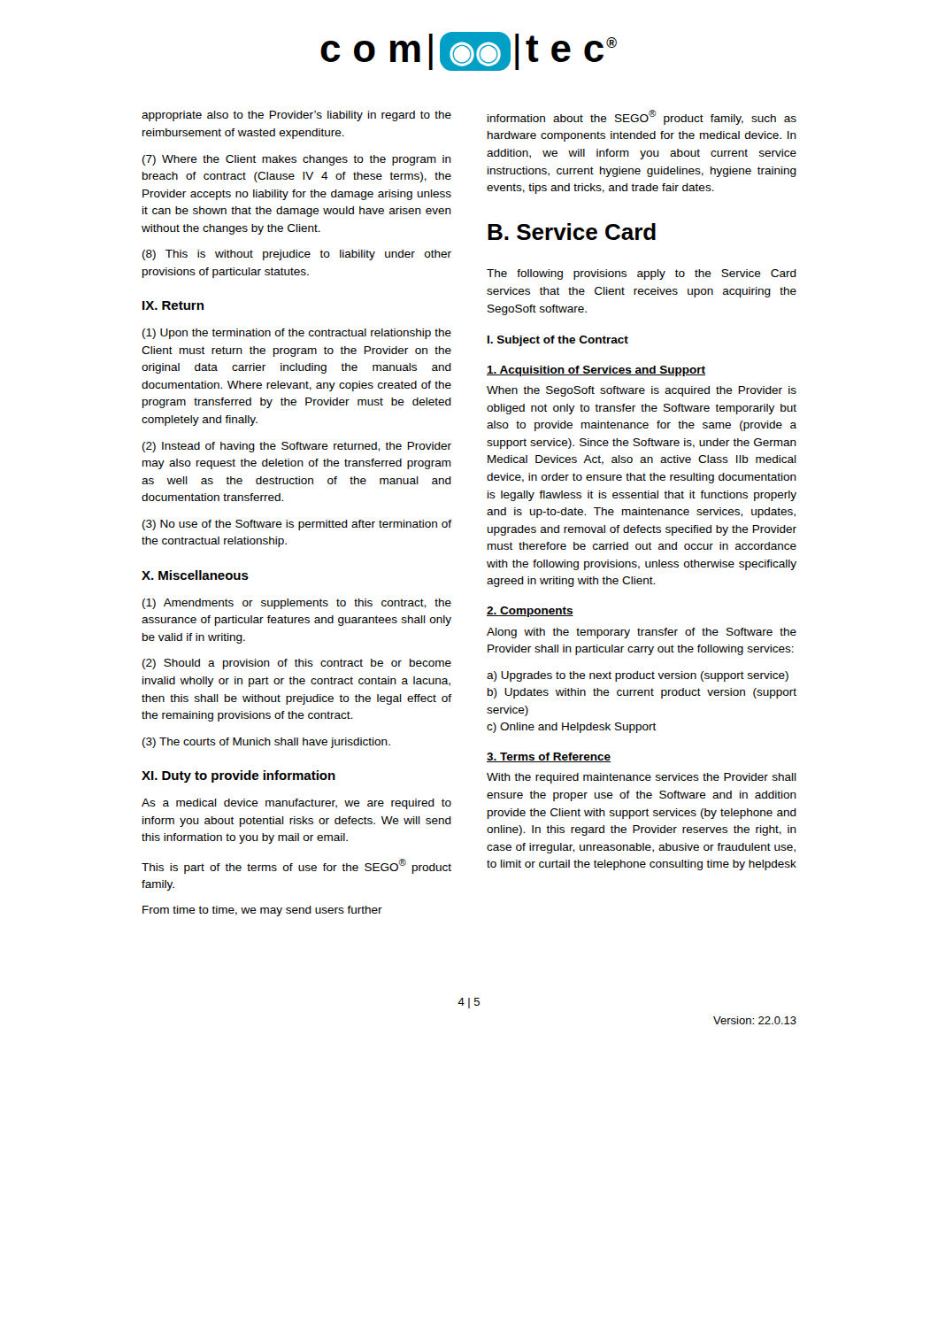c o m|◉◉|t e c®
appropriate also to the Provider’s liability in regard to the reimbursement of wasted expenditure.
(7) Where the Client makes changes to the program in breach of contract (Clause IV 4 of these terms), the Provider accepts no liability for the damage arising unless it can be shown that the damage would have arisen even without the changes by the Client.
(8) This is without prejudice to liability under other provisions of particular statutes.
IX. Return
(1) Upon the termination of the contractual relationship the Client must return the program to the Provider on the original data carrier including the manuals and documentation. Where relevant, any copies created of the program transferred by the Provider must be deleted completely and finally.
(2) Instead of having the Software returned, the Provider may also request the deletion of the transferred program as well as the destruction of the manual and documentation transferred.
(3) No use of the Software is permitted after termination of the contractual relationship.
X. Miscellaneous
(1) Amendments or supplements to this contract, the assurance of particular features and guarantees shall only be valid if in writing.
(2) Should a provision of this contract be or become invalid wholly or in part or the contract contain a lacuna, then this shall be without prejudice to the legal effect of the remaining provisions of the contract.
(3) The courts of Munich shall have jurisdiction.
XI. Duty to provide information
As a medical device manufacturer, we are required to inform you about potential risks or defects. We will send this information to you by mail or email.
This is part of the terms of use for the SEGO® product family.
From time to time, we may send users further
information about the SEGO® product family, such as hardware components intended for the medical device. In addition, we will inform you about current service instructions, current hygiene guidelines, hygiene training events, tips and tricks, and trade fair dates.
B. Service Card
The following provisions apply to the Service Card services that the Client receives upon acquiring the SegoSoft software.
I. Subject of the Contract
1. Acquisition of Services and Support
When the SegoSoft software is acquired the Provider is obliged not only to transfer the Software temporarily but also to provide maintenance for the same (provide a support service). Since the Software is, under the German Medical Devices Act, also an active Class IIb medical device, in order to ensure that the resulting documentation is legally flawless it is essential that it functions properly and is up-to-date. The maintenance services, updates, upgrades and removal of defects specified by the Provider must therefore be carried out and occur in accordance with the following provisions, unless otherwise specifically agreed in writing with the Client.
2. Components
Along with the temporary transfer of the Software the Provider shall in particular carry out the following services:
a) Upgrades to the next product version (support service)
b) Updates within the current product version (support service)
c) Online and Helpdesk Support
3. Terms of Reference
With the required maintenance services the Provider shall ensure the proper use of the Software and in addition provide the Client with support services (by telephone and online). In this regard the Provider reserves the right, in case of irregular, unreasonable, abusive or fraudulent use, to limit or curtail the telephone consulting time by helpdesk
4 | 5
Version: 22.0.13